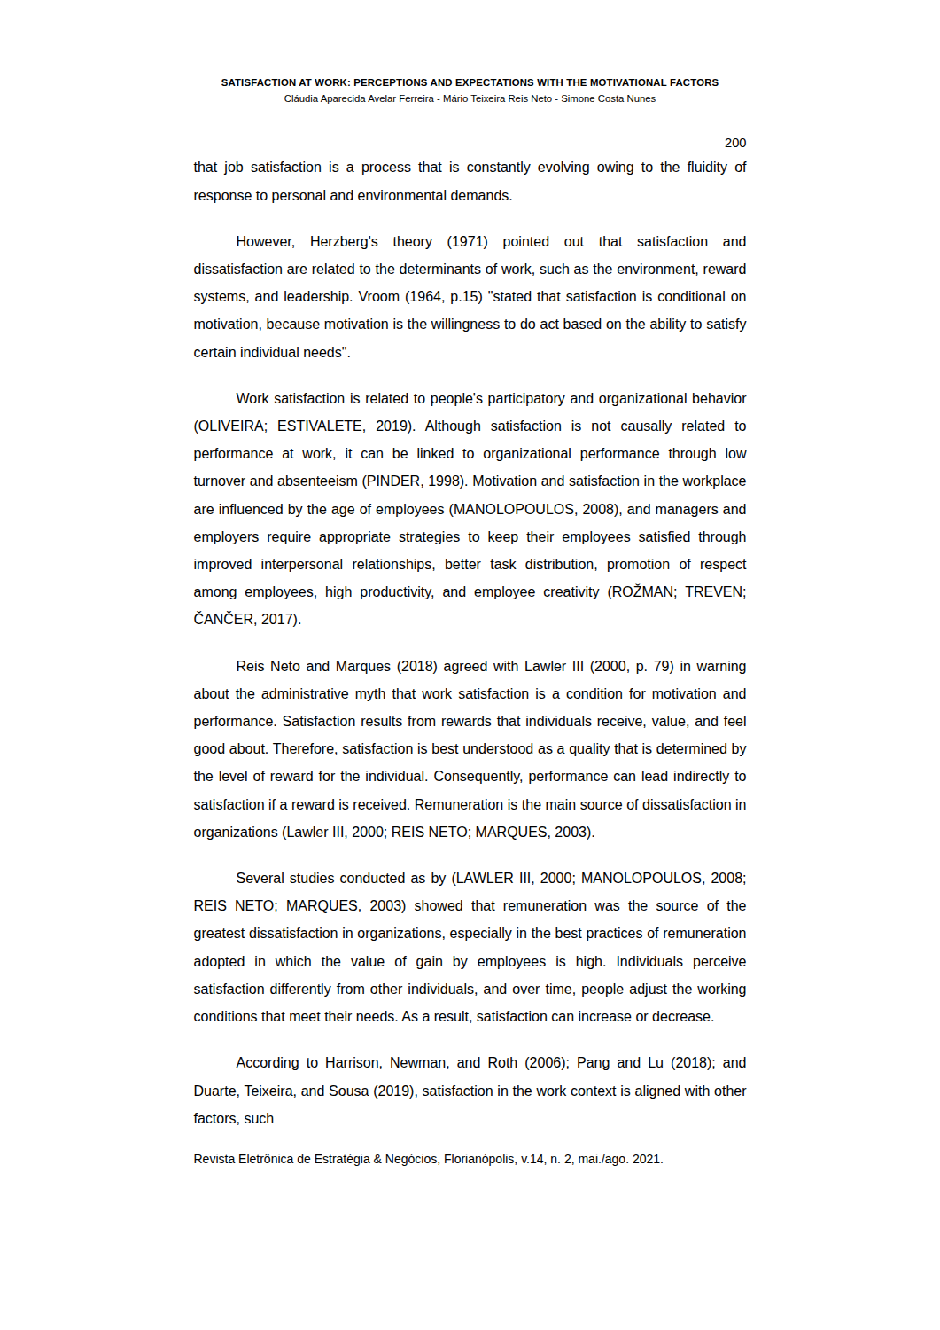SATISFACTION AT WORK: PERCEPTIONS AND EXPECTATIONS WITH THE MOTIVATIONAL FACTORS
Cláudia Aparecida Avelar Ferreira - Mário Teixeira Reis Neto - Simone Costa Nunes
200
that job satisfaction is a process that is constantly evolving owing to the fluidity of response to personal and environmental demands.
However, Herzberg's theory (1971) pointed out that satisfaction and dissatisfaction are related to the determinants of work, such as the environment, reward systems, and leadership. Vroom (1964, p.15) "stated that satisfaction is conditional on motivation, because motivation is the willingness to do act based on the ability to satisfy certain individual needs".
Work satisfaction is related to people's participatory and organizational behavior (OLIVEIRA; ESTIVALETE, 2019). Although satisfaction is not causally related to performance at work, it can be linked to organizational performance through low turnover and absenteeism (PINDER, 1998). Motivation and satisfaction in the workplace are influenced by the age of employees (MANOLOPOULOS, 2008), and managers and employers require appropriate strategies to keep their employees satisfied through improved interpersonal relationships, better task distribution, promotion of respect among employees, high productivity, and employee creativity (ROŽMAN; TREVEN; ČANČER, 2017).
Reis Neto and Marques (2018) agreed with Lawler III (2000, p. 79) in warning about the administrative myth that work satisfaction is a condition for motivation and performance. Satisfaction results from rewards that individuals receive, value, and feel good about. Therefore, satisfaction is best understood as a quality that is determined by the level of reward for the individual. Consequently, performance can lead indirectly to satisfaction if a reward is received. Remuneration is the main source of dissatisfaction in organizations (Lawler III, 2000; REIS NETO; MARQUES, 2003).
Several studies conducted as by (LAWLER III, 2000; MANOLOPOULOS, 2008; REIS NETO; MARQUES, 2003) showed that remuneration was the source of the greatest dissatisfaction in organizations, especially in the best practices of remuneration adopted in which the value of gain by employees is high. Individuals perceive satisfaction differently from other individuals, and over time, people adjust the working conditions that meet their needs. As a result, satisfaction can increase or decrease.
According to Harrison, Newman, and Roth (2006); Pang and Lu (2018); and Duarte, Teixeira, and Sousa (2019), satisfaction in the work context is aligned with other factors, such
Revista Eletrônica de Estratégia & Negócios, Florianópolis, v.14, n. 2, mai./ago. 2021.